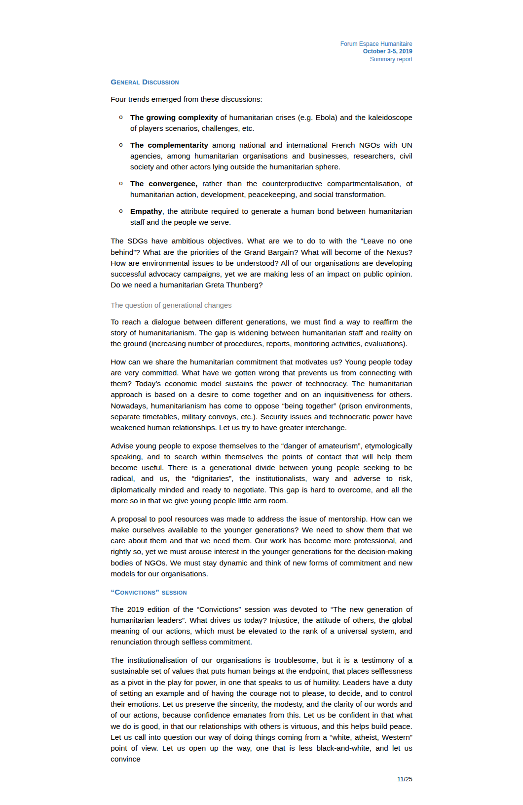Forum Espace Humanitaire
October 3-5, 2019
Summary report
General Discussion
Four trends emerged from these discussions:
The growing complexity of humanitarian crises (e.g. Ebola) and the kaleidoscope of players scenarios, challenges, etc.
The complementarity among national and international French NGOs with UN agencies, among humanitarian organisations and businesses, researchers, civil society and other actors lying outside the humanitarian sphere.
The convergence, rather than the counterproductive compartmentalisation, of humanitarian action, development, peacekeeping, and social transformation.
Empathy, the attribute required to generate a human bond between humanitarian staff and the people we serve.
The SDGs have ambitious objectives. What are we to do to with the “Leave no one behind”? What are the priorities of the Grand Bargain? What will become of the Nexus? How are environmental issues to be understood? All of our organisations are developing successful advocacy campaigns, yet we are making less of an impact on public opinion. Do we need a humanitarian Greta Thunberg?
The question of generational changes
To reach a dialogue between different generations, we must find a way to reaffirm the story of humanitarianism. The gap is widening between humanitarian staff and reality on the ground (increasing number of procedures, reports, monitoring activities, evaluations).
How can we share the humanitarian commitment that motivates us? Young people today are very committed. What have we gotten wrong that prevents us from connecting with them? Today’s economic model sustains the power of technocracy. The humanitarian approach is based on a desire to come together and on an inquisitiveness for others. Nowadays, humanitarianism has come to oppose “being together” (prison environments, separate timetables, military convoys, etc.). Security issues and technocratic power have weakened human relationships. Let us try to have greater interchange.
Advise young people to expose themselves to the “danger of amateurism”, etymologically speaking, and to search within themselves the points of contact that will help them become useful. There is a generational divide between young people seeking to be radical, and us, the “dignitaries”, the institutionalists, wary and adverse to risk, diplomatically minded and ready to negotiate. This gap is hard to overcome, and all the more so in that we give young people little arm room.
A proposal to pool resources was made to address the issue of mentorship. How can we make ourselves available to the younger generations? We need to show them that we care about them and that we need them. Our work has become more professional, and rightly so, yet we must arouse interest in the younger generations for the decision-making bodies of NGOs. We must stay dynamic and think of new forms of commitment and new models for our organisations.
“Convictions” session
The 2019 edition of the “Convictions” session was devoted to “The new generation of humanitarian leaders”. What drives us today? Injustice, the attitude of others, the global meaning of our actions, which must be elevated to the rank of a universal system, and renunciation through selfless commitment.
The institutionalisation of our organisations is troublesome, but it is a testimony of a sustainable set of values that puts human beings at the endpoint, that places selflessness as a pivot in the play for power, in one that speaks to us of humility. Leaders have a duty of setting an example and of having the courage not to please, to decide, and to control their emotions. Let us preserve the sincerity, the modesty, and the clarity of our words and of our actions, because confidence emanates from this. Let us be confident in that what we do is good, in that our relationships with others is virtuous, and this helps build peace. Let us call into question our way of doing things coming from a “white, atheist, Western” point of view. Let us open up the way, one that is less black-and-white, and let us convince
11/25